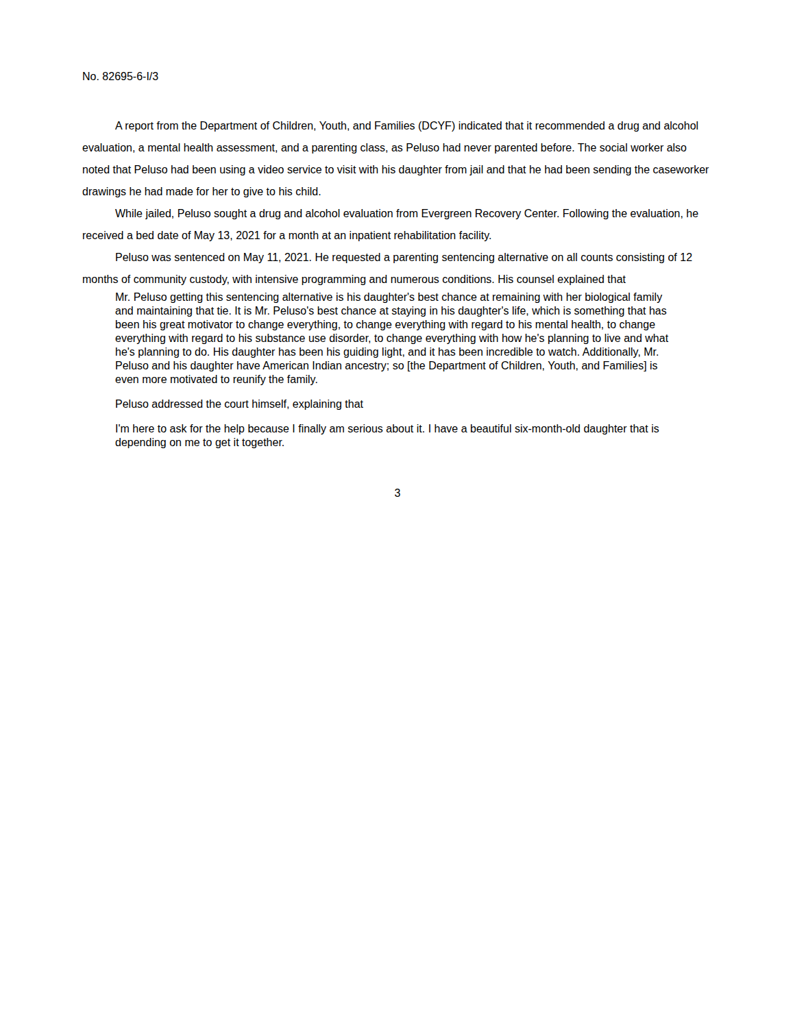No. 82695-6-I/3
A report from the Department of Children, Youth, and Families (DCYF) indicated that it recommended a drug and alcohol evaluation, a mental health assessment, and a parenting class, as Peluso had never parented before. The social worker also noted that Peluso had been using a video service to visit with his daughter from jail and that he had been sending the caseworker drawings he had made for her to give to his child.
While jailed, Peluso sought a drug and alcohol evaluation from Evergreen Recovery Center. Following the evaluation, he received a bed date of May 13, 2021 for a month at an inpatient rehabilitation facility.
Peluso was sentenced on May 11, 2021. He requested a parenting sentencing alternative on all counts consisting of 12 months of community custody, with intensive programming and numerous conditions. His counsel explained that
Mr. Peluso getting this sentencing alternative is his daughter's best chance at remaining with her biological family and maintaining that tie. It is Mr. Peluso's best chance at staying in his daughter's life, which is something that has been his great motivator to change everything, to change everything with regard to his mental health, to change everything with regard to his substance use disorder, to change everything with how he's planning to live and what he's planning to do. His daughter has been his guiding light, and it has been incredible to watch. Additionally, Mr. Peluso and his daughter have American Indian ancestry; so [the Department of Children, Youth, and Families] is even more motivated to reunify the family.
Peluso addressed the court himself, explaining that
I'm here to ask for the help because I finally am serious about it. I have a beautiful six-month-old daughter that is depending on me to get it together.
3